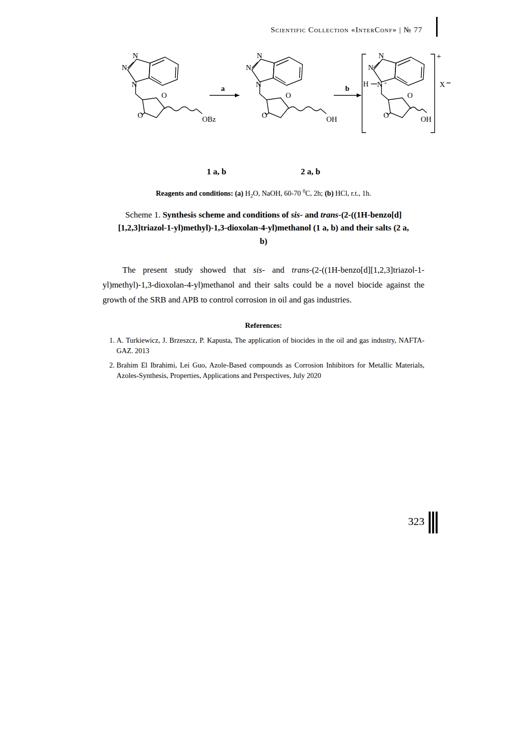Scientific Collection «InterConf» | № 77
N N N O O OBz a N N N O O OH b + N N N + H O O OH X
1 a, b 2 a, b
Reagents and conditions: (a) H2O, NaOH, 60-70 0C, 2h; (b) HCl, r.t., 1h.
Scheme 1. Synthesis scheme and conditions of sis- and trans-(2-((1H-benzo[d][1,2,3]triazol-1-yl)methyl)-1,3-dioxolan-4-yl)methanol (1 a, b) and their salts (2 a, b)
The present study showed that sis- and trans-(2-((1H-benzo[d][1,2,3]triazol-1-yl)methyl)-1,3-dioxolan-4-yl)methanol and their salts could be a novel biocide against the growth of the SRB and APB to control corrosion in oil and gas industries.
References:
A. Turkiewicz, J. Brzeszcz, P. Kapusta, The application of biocides in the oil and gas industry, NAFTA-GAZ. 2013
Brahim El Ibrahimi, Lei Guo, Azole-Based compounds as Corrosion Inhibitors for Metallic Materials, Azoles-Synthesis, Properties, Applications and Perspectives, July 2020
323